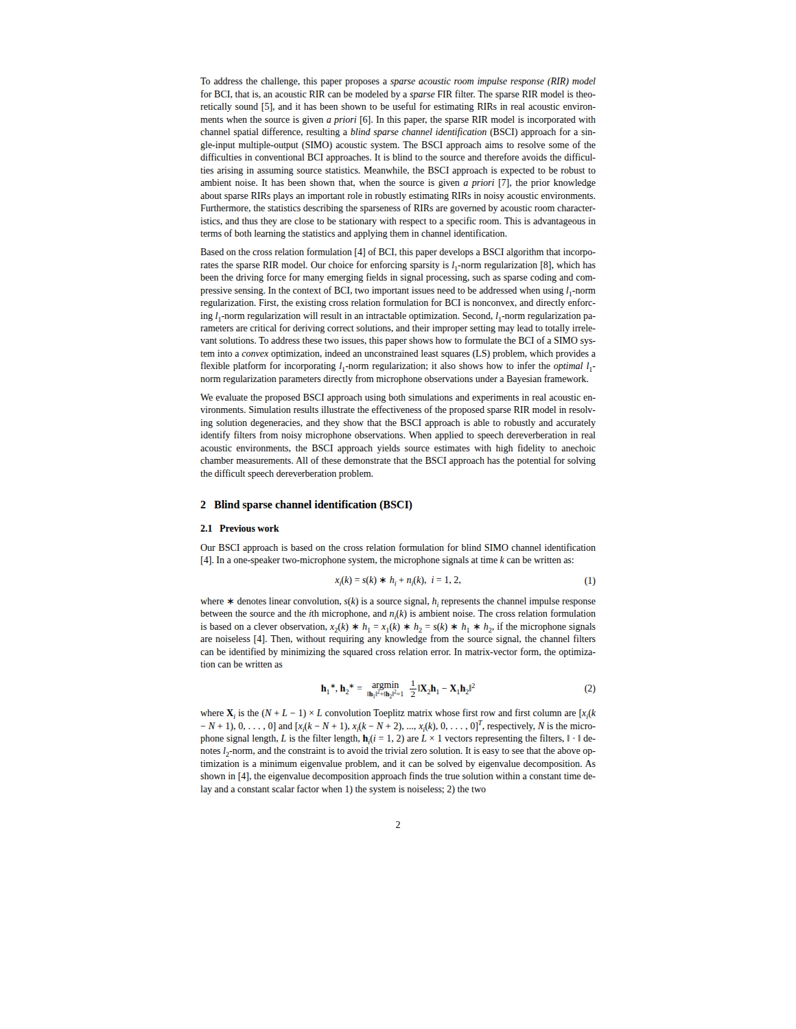To address the challenge, this paper proposes a sparse acoustic room impulse response (RIR) model for BCI, that is, an acoustic RIR can be modeled by a sparse FIR filter. The sparse RIR model is theoretically sound [5], and it has been shown to be useful for estimating RIRs in real acoustic environments when the source is given a priori [6]. In this paper, the sparse RIR model is incorporated with channel spatial difference, resulting a blind sparse channel identification (BSCI) approach for a single-input multiple-output (SIMO) acoustic system. The BSCI approach aims to resolve some of the difficulties in conventional BCI approaches. It is blind to the source and therefore avoids the difficulties arising in assuming source statistics. Meanwhile, the BSCI approach is expected to be robust to ambient noise. It has been shown that, when the source is given a priori [7], the prior knowledge about sparse RIRs plays an important role in robustly estimating RIRs in noisy acoustic environments. Furthermore, the statistics describing the sparseness of RIRs are governed by acoustic room characteristics, and thus they are close to be stationary with respect to a specific room. This is advantageous in terms of both learning the statistics and applying them in channel identification.
Based on the cross relation formulation [4] of BCI, this paper develops a BSCI algorithm that incorporates the sparse RIR model. Our choice for enforcing sparsity is l1-norm regularization [8], which has been the driving force for many emerging fields in signal processing, such as sparse coding and compressive sensing. In the context of BCI, two important issues need to be addressed when using l1-norm regularization. First, the existing cross relation formulation for BCI is nonconvex, and directly enforcing l1-norm regularization will result in an intractable optimization. Second, l1-norm regularization parameters are critical for deriving correct solutions, and their improper setting may lead to totally irrelevant solutions. To address these two issues, this paper shows how to formulate the BCI of a SIMO system into a convex optimization, indeed an unconstrained least squares (LS) problem, which provides a flexible platform for incorporating l1-norm regularization; it also shows how to infer the optimal l1-norm regularization parameters directly from microphone observations under a Bayesian framework.
We evaluate the proposed BSCI approach using both simulations and experiments in real acoustic environments. Simulation results illustrate the effectiveness of the proposed sparse RIR model in resolving solution degeneracies, and they show that the BSCI approach is able to robustly and accurately identify filters from noisy microphone observations. When applied to speech dereverberation in real acoustic environments, the BSCI approach yields source estimates with high fidelity to anechoic chamber measurements. All of these demonstrate that the BSCI approach has the potential for solving the difficult speech dereverberation problem.
2 Blind sparse channel identification (BSCI)
2.1 Previous work
Our BSCI approach is based on the cross relation formulation for blind SIMO channel identification [4]. In a one-speaker two-microphone system, the microphone signals at time k can be written as:
xi(k) = s(k) ∗ hi + ni(k), i = 1, 2, (1)
where ∗ denotes linear convolution, s(k) is a source signal, hi represents the channel impulse response between the source and the ith microphone, and ni(k) is ambient noise. The cross relation formulation is based on a clever observation, x2(k) ∗ h1 = x1(k) ∗ h2 = s(k) ∗ h1 ∗ h2, if the microphone signals are noiseless [4]. Then, without requiring any knowledge from the source signal, the channel filters can be identified by minimizing the squared cross relation error. In matrix-vector form, the optimization can be written as
h1∗, h2∗ = argmin ‖h1‖2+‖h2‖2=1 12‖X2h1 − X1h2‖2 (2)
where Xi is the (N + L − 1) × L convolution Toeplitz matrix whose first row and first column are [xi(k − N + 1), 0, . . . , 0] and [xi(k − N + 1), xi(k − N + 2), ..., xi(k), 0, . . . , 0]T, respectively, N is the microphone signal length, L is the filter length, hi(i = 1, 2) are L × 1 vectors representing the filters, ‖ · ‖ denotes l2-norm, and the constraint is to avoid the trivial zero solution. It is easy to see that the above optimization is a minimum eigenvalue problem, and it can be solved by eigenvalue decomposition. As shown in [4], the eigenvalue decomposition approach finds the true solution within a constant time delay and a constant scalar factor when 1) the system is noiseless; 2) the two
2